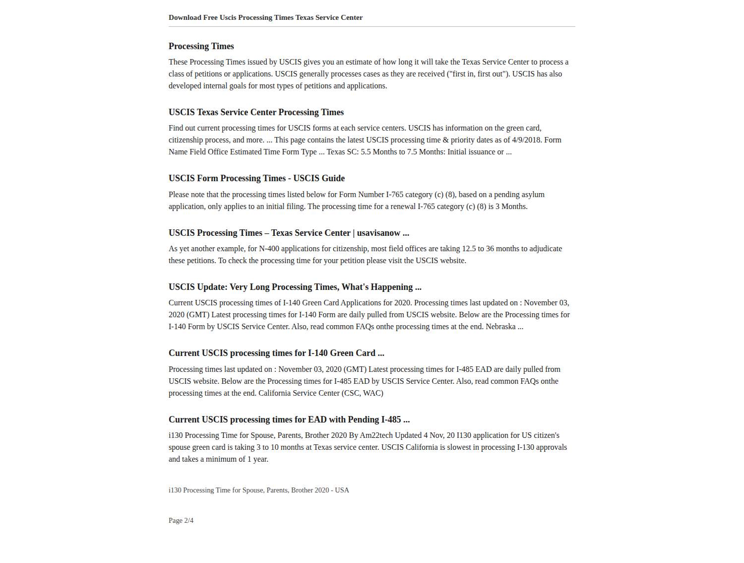Download Free Uscis Processing Times Texas Service Center
Processing Times
These Processing Times issued by USCIS gives you an estimate of how long it will take the Texas Service Center to process a class of petitions or applications. USCIS generally processes cases as they are received ("first in, first out"). USCIS has also developed internal goals for most types of petitions and applications.
USCIS Texas Service Center Processing Times
Find out current processing times for USCIS forms at each service centers. USCIS has information on the green card, citizenship process, and more. ... This page contains the latest USCIS processing time & priority dates as of 4/9/2018. Form Name Field Office Estimated Time Form Type ... Texas SC: 5.5 Months to 7.5 Months: Initial issuance or ...
USCIS Form Processing Times - USCIS Guide
Please note that the processing times listed below for Form Number I-765 category (c) (8), based on a pending asylum application, only applies to an initial filing. The processing time for a renewal I-765 category (c) (8) is 3 Months.
USCIS Processing Times – Texas Service Center | usavisanow ...
As yet another example, for N-400 applications for citizenship, most field offices are taking 12.5 to 36 months to adjudicate these petitions. To check the processing time for your petition please visit the USCIS website.
USCIS Update: Very Long Processing Times, What's Happening ...
Current USCIS processing times of I-140 Green Card Applications for 2020. Processing times last updated on : November 03, 2020 (GMT) Latest processing times for I-140 Form are daily pulled from USCIS website. Below are the Processing times for I-140 Form by USCIS Service Center. Also, read common FAQs onthe processing times at the end. Nebraska ...
Current USCIS processing times for I-140 Green Card ...
Processing times last updated on : November 03, 2020 (GMT) Latest processing times for I-485 EAD are daily pulled from USCIS website. Below are the Processing times for I-485 EAD by USCIS Service Center. Also, read common FAQs onthe processing times at the end. California Service Center (CSC, WAC)
Current USCIS processing times for EAD with Pending I-485 ...
i130 Processing Time for Spouse, Parents, Brother 2020 By Am22tech Updated 4 Nov, 20 I130 application for US citizen's spouse green card is taking 3 to 10 months at Texas service center. USCIS California is slowest in processing I-130 approvals and takes a minimum of 1 year.
i130 Processing Time for Spouse, Parents, Brother 2020 - USA
Page 2/4